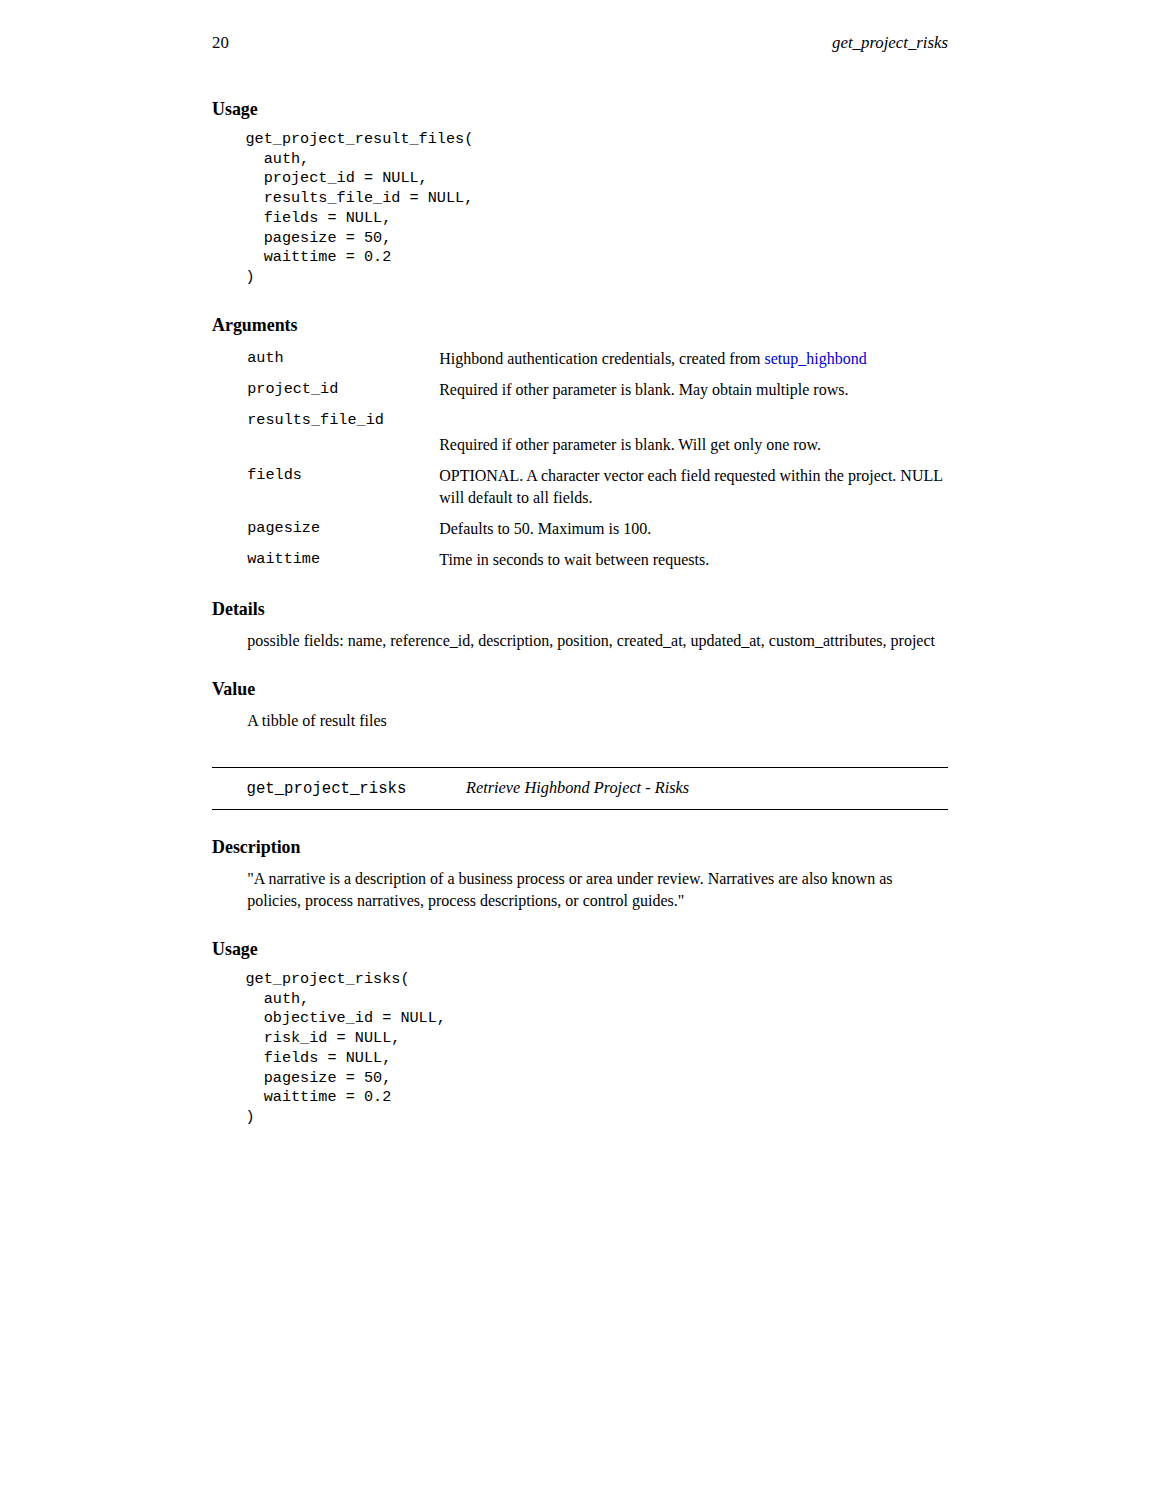20 get_project_risks
Usage
get_project_result_files(
  auth,
  project_id = NULL,
  results_file_id = NULL,
  fields = NULL,
  pagesize = 50,
  waittime = 0.2
)
Arguments
auth
Highbond authentication credentials, created from setup_highbond
project_id
Required if other parameter is blank. May obtain multiple rows.
results_file_id
Required if other parameter is blank. Will get only one row.
fields
OPTIONAL. A character vector each field requested within the project. NULL will default to all fields.
pagesize
Defaults to 50. Maximum is 100.
waittime
Time in seconds to wait between requests.
Details
possible fields: name, reference_id, description, position, created_at, updated_at, custom_attributes, project
Value
A tibble of result files
get_project_risks Retrieve Highbond Project - Risks
Description
"A narrative is a description of a business process or area under review. Narratives are also known as policies, process narratives, process descriptions, or control guides."
Usage
get_project_risks(
  auth,
  objective_id = NULL,
  risk_id = NULL,
  fields = NULL,
  pagesize = 50,
  waittime = 0.2
)